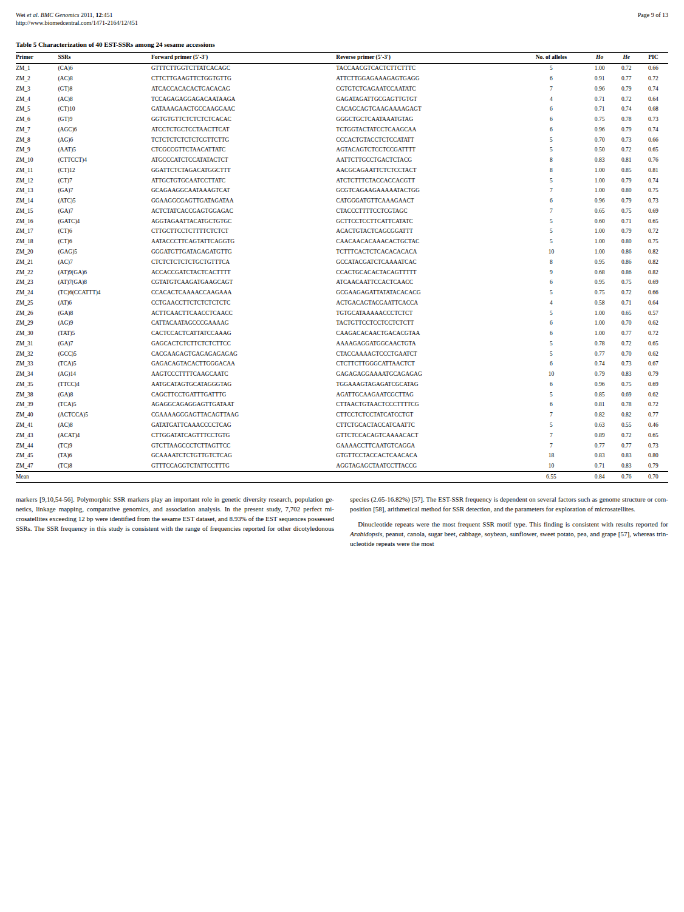Wei et al. BMC Genomics 2011, 12:451
http://www.biomedcentral.com/1471-2164/12/451
Page 9 of 13
Table 5 Characterization of 40 EST-SSRs among 24 sesame accessions
| Primer | SSRs | Forward primer (5′-3′) | Reverse primer (5′-3′) | No. of alleles | Ho | He | PIC |
| --- | --- | --- | --- | --- | --- | --- | --- |
| ZM_1 | (CA)6 | GTTTCTTGGTCTTATCACAGC | TACCAACGTCACTCTTCTTTC | 5 | 1.00 | 0.72 | 0.66 |
| ZM_2 | (AC)8 | CTTCTTGAAGTTCTGGTGTTG | ATTCTTGGAGAAAGAGTGAGG | 6 | 0.91 | 0.77 | 0.72 |
| ZM_3 | (GT)8 | ATCACCACACACTGACACAG | CGTGTCTGAGAATCCAATATC | 7 | 0.96 | 0.79 | 0.74 |
| ZM_4 | (AC)8 | TCCAGAGAGGAGACAATAAGA | GAGATAGATTGCGAGTTGTGT | 4 | 0.71 | 0.72 | 0.64 |
| ZM_5 | (CT)10 | GATAAAGAACTGCCAAGGAAC | CACAGCAGTGAAGAAAAGAGT | 6 | 0.71 | 0.74 | 0.68 |
| ZM_6 | (GT)9 | GGTGTGTTCTCTCTCTCACAC | GGGCTGCTCAATAAATGTAG | 6 | 0.75 | 0.78 | 0.73 |
| ZM_7 | (AGC)6 | ATCCTCTGCTCCTAACTTCAT | TCTGGTACTATCCTCAAGCAA | 6 | 0.96 | 0.79 | 0.74 |
| ZM_8 | (AG)6 | TCTCTCTCTCTCTCGTTCTTG | CCCACTGTACCTCTCCATATT | 5 | 0.70 | 0.73 | 0.66 |
| ZM_9 | (AAT)5 | CTCGCCGTTCTAACATTATC | AGTACAGTCTCCTCCGATTTT | 5 | 0.50 | 0.72 | 0.65 |
| ZM_10 | (CTTCCT)4 | ATGCCCATCTCCATATACTCT | AATTCTTGCCTGACTCTACG | 8 | 0.83 | 0.81 | 0.76 |
| ZM_11 | (CT)12 | GGATTCTCTAGACATGGCTTT | AACGCAGAATTCTCTCCTACT | 8 | 1.00 | 0.85 | 0.81 |
| ZM_12 | (CT)7 | ATTGCTGTGCAATCCTTATC | ATCTCTTTCTACCACCACGTT | 5 | 1.00 | 0.79 | 0.74 |
| ZM_13 | (GA)7 | GCAGAAGGCAATAAAGTCAT | GCGTCAGAAGAAAAATACTGG | 7 | 1.00 | 0.80 | 0.75 |
| ZM_14 | (ATC)5 | GGAAGGCGAGTTGATAGATAA | CATGGGATGTTCAAAGAACT | 6 | 0.96 | 0.79 | 0.73 |
| ZM_15 | (GA)7 | ACTCTATCACCGAGTGGAGAC | CTACCCTTTTCCTCGTAGC | 7 | 0.65 | 0.75 | 0.69 |
| ZM_16 | (GATC)4 | AGGTAGAATTACATGCTGTGC | GCTTCCTCCTTCATTCATATC | 5 | 0.60 | 0.71 | 0.65 |
| ZM_17 | (CT)6 | CTTGCTTCCTCTTTTCTCTCT | ACACTGTACTCAGCGGATTT | 5 | 1.00 | 0.79 | 0.72 |
| ZM_18 | (CT)6 | AATACCCTTCAGTATTCAGGTG | CAACAACACAAACACTGCTAC | 5 | 1.00 | 0.80 | 0.75 |
| ZM_20 | (GAG)5 | GGGATGTTGATAGAGATGTTG | TCTTTCACTCTCACACACACA | 10 | 1.00 | 0.86 | 0.82 |
| ZM_21 | (AC)7 | CTCTCTCTCTCTGCTGTTTCA | GCCATACGATCTCAAAATCAC | 8 | 0.95 | 0.86 | 0.82 |
| ZM_22 | (AT)9(GA)6 | ACCACCGATCTACTCACTTTT | CCACTGCACACTACAGTTTTT | 9 | 0.68 | 0.86 | 0.82 |
| ZM_23 | (AT)7(GA)8 | CGTATGTCAAGATGAAGCAGT | ATCAACAATTCCACTCAACC | 6 | 0.95 | 0.75 | 0.69 |
| ZM_24 | (TC)6(CCATTT)4 | CCACACTCAAAACCAAGAAA | GCGAAGAGATTATATACACACG | 5 | 0.75 | 0.72 | 0.66 |
| ZM_25 | (AT)6 | CCTGAACCTTCTCTCTCTCTC | ACTGACAGTACGAATTCACCA | 4 | 0.58 | 0.71 | 0.64 |
| ZM_26 | (GA)8 | ACTTCAACTTCAACCTCAACC | TGTGCATAAAAACCCTCTCT | 5 | 1.00 | 0.65 | 0.57 |
| ZM_29 | (AG)9 | CATTACAATAGCCCGAAAAG | TACTGTTCCTCCTCCTCTCTT | 6 | 1.00 | 0.70 | 0.62 |
| ZM_30 | (TAT)5 | CACTCCACTCATTATCCAAAG | CAAGACACAACTGACACGTAA | 6 | 1.00 | 0.77 | 0.72 |
| ZM_31 | (GA)7 | GAGCACTCTCTTCTCTCTTCC | AAAAGAGGATGGCAACTGTA | 5 | 0.78 | 0.72 | 0.65 |
| ZM_32 | (GCC)5 | CACGAAGAGTGAGAGAGAGAG | CTACCAAAAGTCCCTGAATCT | 5 | 0.77 | 0.70 | 0.62 |
| ZM_33 | (TCA)5 | GAGACAGTACACTTGGGACAA | CTCTTCTTGGGCATTAACTCT | 6 | 0.74 | 0.73 | 0.67 |
| ZM_34 | (AG)14 | AAGTCCCTTTTCAAGCAATC | GAGAGAGGAAAATGCAGAGAG | 10 | 0.79 | 0.83 | 0.79 |
| ZM_35 | (TTCC)4 | AATGCATAGTGCATAGGGTAG | TGGAAAGTAGAGATCGCATAG | 6 | 0.96 | 0.75 | 0.69 |
| ZM_38 | (GA)8 | CAGCTTCCTGATTTGATTTG | AGATTGCAAGAATCGCTTAG | 5 | 0.85 | 0.69 | 0.62 |
| ZM_39 | (TCA)5 | AGAGGCAGAGGAGTTGATAAT | CTTAACTGTAACTCCCTTTTCG | 6 | 0.81 | 0.78 | 0.72 |
| ZM_40 | (ACTCCA)5 | CGAAAAGGGAGTTACAGTTAAG | CTTCCTCTCCTATCATCCTGT | 7 | 0.82 | 0.82 | 0.77 |
| ZM_41 | (AC)8 | GATATGATTCAAACCCCTCAG | CTTCTGCACTACCATCAATTC | 5 | 0.63 | 0.55 | 0.46 |
| ZM_43 | (ACAT)4 | CTTGGATATCAGTTTCCTGTG | GTTCTCCACAGTCAAAACACT | 7 | 0.89 | 0.72 | 0.65 |
| ZM_44 | (TC)9 | GTCTTAAGCCCTCTTAGTTCC | GAAAACCTTCAATGTCAGGA | 7 | 0.77 | 0.77 | 0.73 |
| ZM_45 | (TA)6 | GCAAAATCTCTGTTGTCTCAG | GTGTTCCTACCACTCAACACA | 18 | 0.83 | 0.83 | 0.80 |
| ZM_47 | (TC)8 | GTTTCCAGGTCTATTCCTTTG | AGGTAGAGCTAATCCTTACCG | 10 | 0.71 | 0.83 | 0.79 |
| Mean | | | | 6.55 | 0.84 | 0.76 | 0.70 |
markers [9,10,54-56]. Polymorphic SSR markers play an important role in genetic diversity research, population genetics, linkage mapping, comparative genomics, and association analysis. In the present study, 7,702 perfect microsatellites exceeding 12 bp were identified from the sesame EST dataset, and 8.93% of the EST sequences possessed SSRs. The SSR frequency in this study is consistent with the range of frequencies reported for other dicotyledonous species (2.65-16.82%) [57]. The EST-SSR frequency is dependent on several factors such as genome structure or composition [58], arithmetical method for SSR detection, and the parameters for exploration of microsatellites.
Dinucleotide repeats were the most frequent SSR motif type. This finding is consistent with results reported for Arabidopsis, peanut, canola, sugar beet, cabbage, soybean, sunflower, sweet potato, pea, and grape [57], whereas trinucleotide repeats were the most